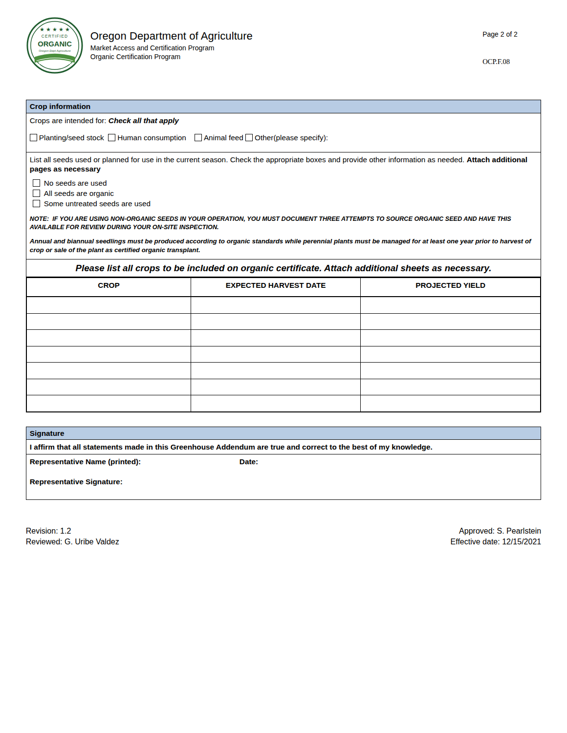★ ★ ★ ★ ★ CERTIFIED ORGANIC Oregon Dept Agriculture
Oregon Department of Agriculture
Market Access and Certification Program
Organic Certification Program
Page 2 of 2
OCP.F.08
| Crop information |
| Crops are intended for: Check all that apply Planting/seed stock Human consumption Animal feed Other(please specify): |
| List all seeds used or planned for use in the current season. Check the appropriate boxes and provide other information as needed. Attach additional pages as necessary No seeds are used All seeds are organic Some untreated seeds are used NOTE: IF YOU ARE USING NON-ORGANIC SEEDS IN YOUR OPERATION, YOU MUST DOCUMENT THREE ATTEMPTS TO SOURCE ORGANIC SEED AND HAVE THIS AVAILABLE FOR REVIEW DURING YOUR ON-SITE INSPECTION. Annual and biannual seedlings must be produced according to organic standards while perennial plants must be managed for at least one year prior to harvest of crop or sale of the plant as certified organic transplant. |
| Please list all crops to be included on organic certificate. Attach additional sheets as necessary. |
| / CROP / EXPECTED HARVEST DATE / PROJECTED YIELD / / --- / --- / --- / |
| Signature |
| I affirm that all statements made in this Greenhouse Addendum are true and correct to the best of my knowledge. |
| Representative Name (printed): Date: Representative Signature: |
Revision: 1.2
Reviewed: G. Uribe Valdez
Approved: S. Pearlstein
Effective date: 12/15/2021